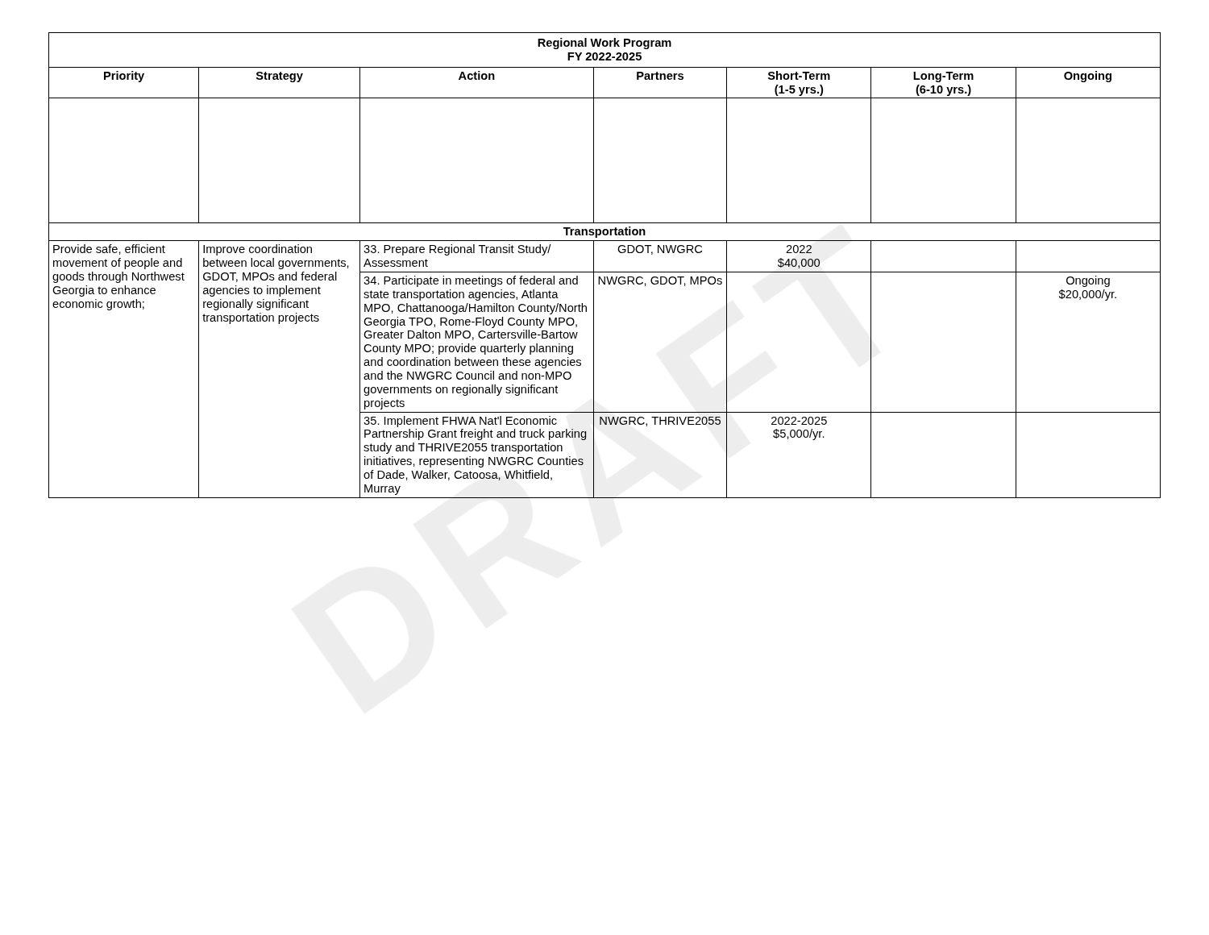DRAFT
| Regional Work Program FY 2022-2025 |
| Priority | Strategy | Action | Partners | Short-Term (1-5 yrs.) | Long-Term (6-10 yrs.) | Ongoing |
| Transportation |
| Provide safe, efficient movement of people and goods through Northwest Georgia to enhance economic growth; | Improve coordination between local governments, GDOT, MPOs and federal agencies to implement regionally significant transportation projects | 33. Prepare Regional Transit Study/ Assessment | GDOT, NWGRC | 2022 $40,000 | | |
| 34. Participate in meetings of federal and state transportation agencies, Atlanta MPO, Chattanooga/Hamilton County/North Georgia TPO, Rome-Floyd County MPO, Greater Dalton MPO, Cartersville-Bartow County MPO; provide quarterly planning and coordination between these agencies and the NWGRC Council and non-MPO governments on regionally significant projects | NWGRC, GDOT, MPOs | | | Ongoing $20,000/yr. |
| 35. Implement FHWA Nat'l Economic Partnership Grant freight and truck parking study and THRIVE2055 transportation initiatives, representing NWGRC Counties of Dade, Walker, Catoosa, Whitfield, Murray | NWGRC, THRIVE2055 | 2022-2025 $5,000/yr. | | |